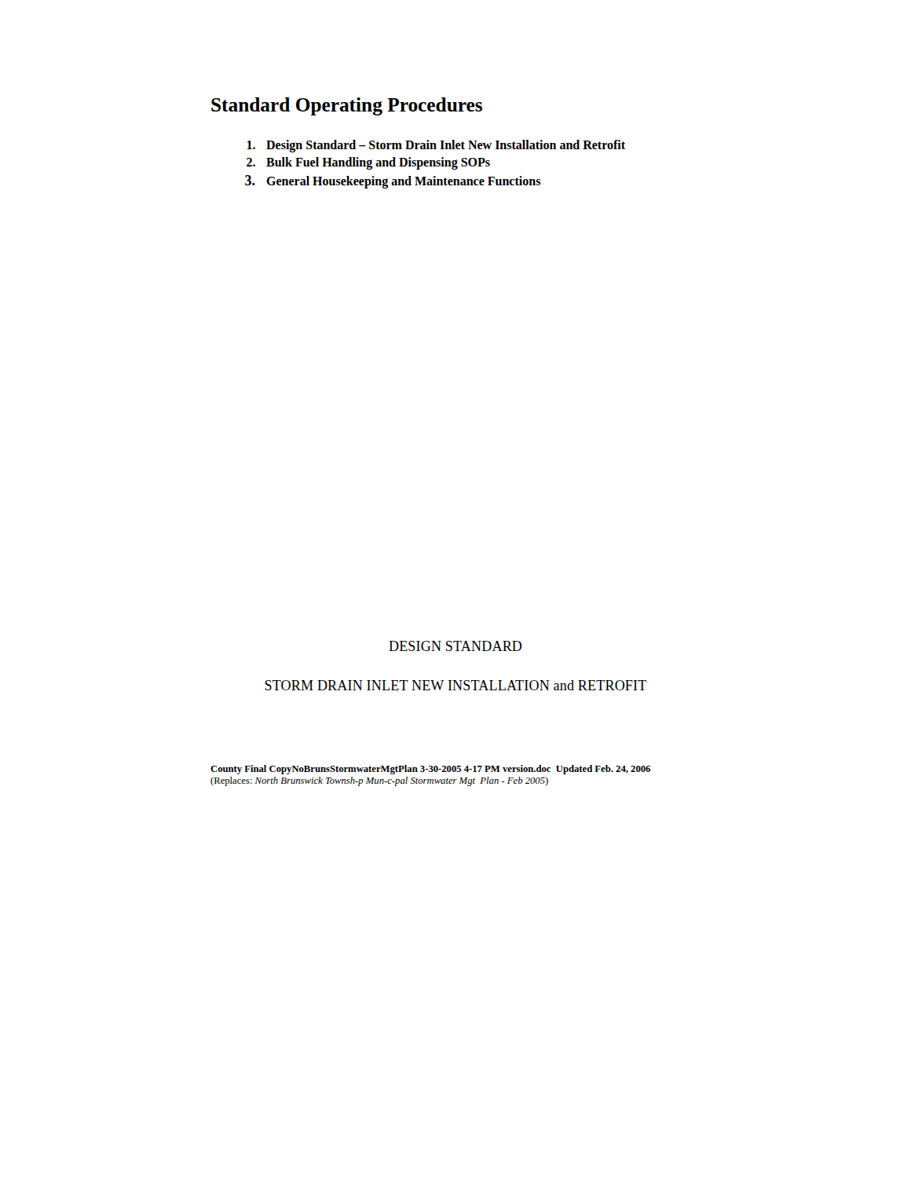Standard Operating Procedures
Design Standard – Storm Drain Inlet New Installation and Retrofit
Bulk Fuel Handling and Dispensing SOPs
General Housekeeping and Maintenance Functions
DESIGN STANDARD
STORM DRAIN INLET NEW INSTALLATION and RETROFIT
County Final CopyNoBrunsStormwaterMgtPlan 3-30-2005 4-17 PM version.doc Updated Feb. 24, 2006
(Replaces: North Brunswick Townsh-p Mun-c-pal Stormwater Mgt Plan - Feb 2005)